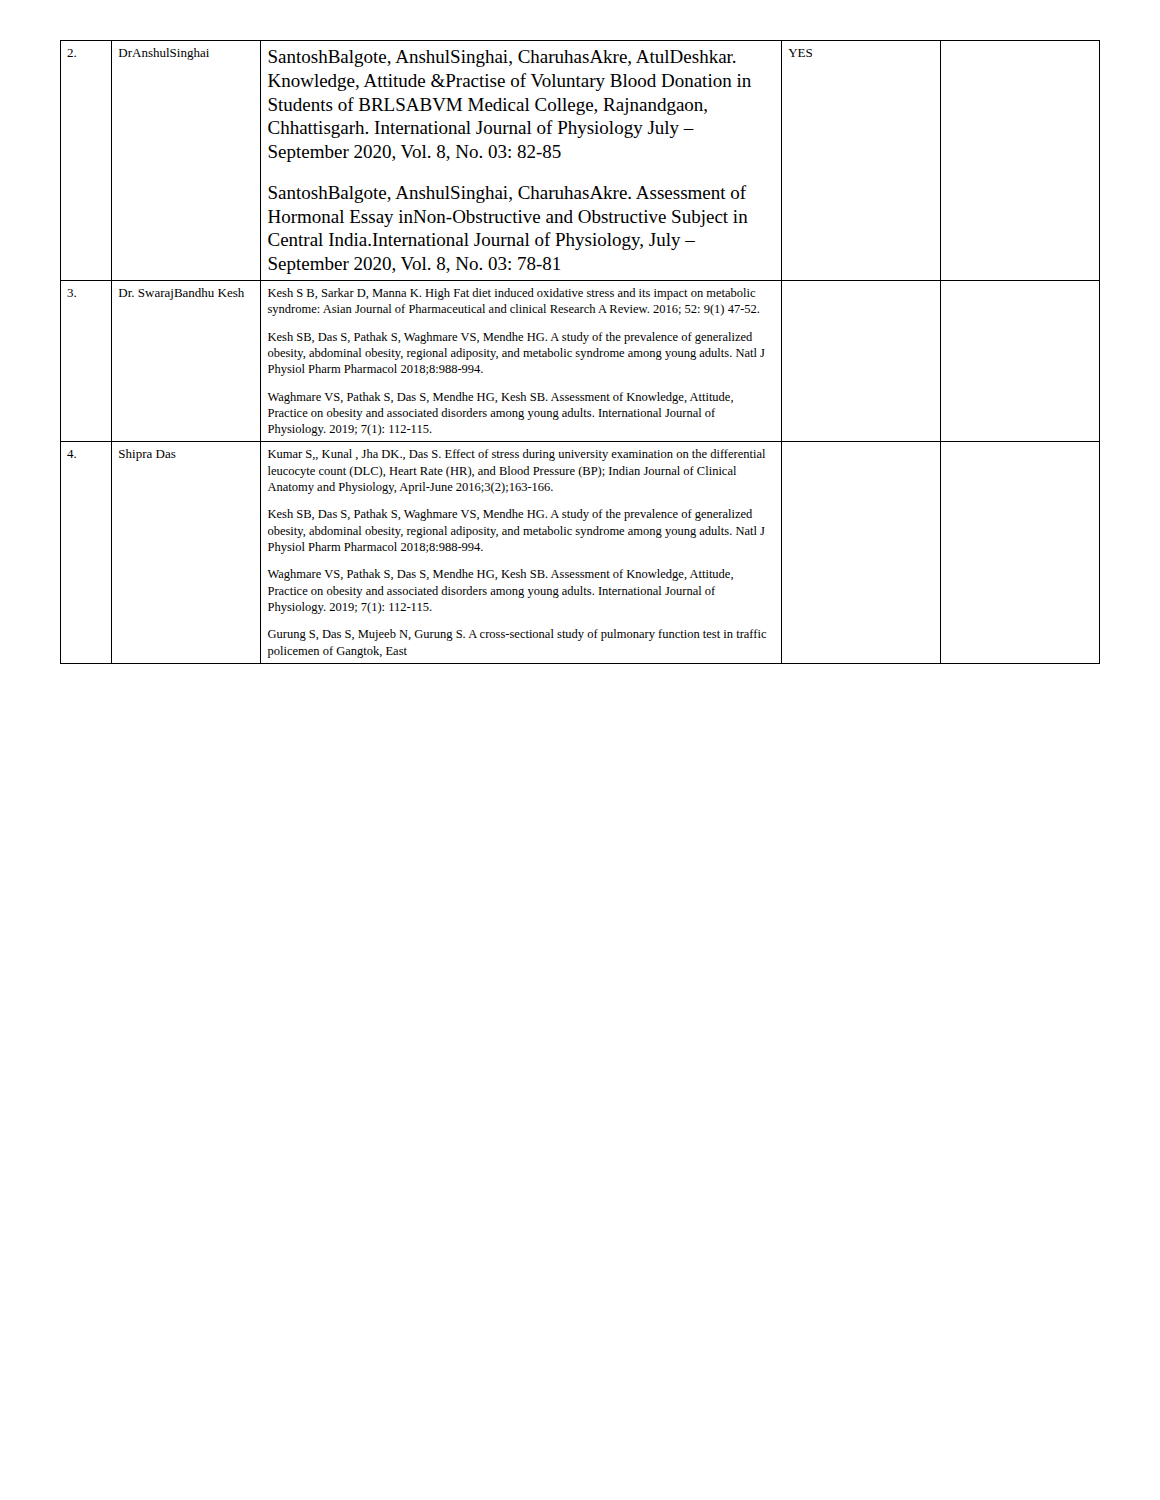| 2. | DrAnshulSinghai | SantoshBalgote, AnshulSinghai, CharuhasAkre, AtulDeshkar. Knowledge, Attitude &Practise of Voluntary Blood Donation in Students of BRLSABVM Medical College, Rajnandgaon, Chhattisgarh. International Journal of Physiology July – September 2020, Vol. 8, No. 03: 82-85 SantoshBalgote, AnshulSinghai, CharuhasAkre. Assessment of Hormonal Essay inNon-Obstructive and Obstructive Subject in Central India.International Journal of Physiology, July – September 2020, Vol. 8, No. 03: 78-81 | YES | |
| 3. | Dr. SwarajBandhu Kesh | Kesh S B, Sarkar D, Manna K. High Fat diet induced oxidative stress and its impact on metabolic syndrome: Asian Journal of Pharmaceutical and clinical Research A Review. 2016; 52: 9(1) 47-52. Kesh SB, Das S, Pathak S, Waghmare VS, Mendhe HG. A study of the prevalence of generalized obesity, abdominal obesity, regional adiposity, and metabolic syndrome among young adults. Natl J Physiol Pharm Pharmacol 2018;8:988-994. Waghmare VS, Pathak S, Das S, Mendhe HG, Kesh SB. Assessment of Knowledge, Attitude, Practice on obesity and associated disorders among young adults. International Journal of Physiology. 2019; 7(1): 112-115. | | |
| 4. | Shipra Das | Kumar S,, Kunal , Jha DK., Das S. Effect of stress during university examination on the differential leucocyte count (DLC), Heart Rate (HR), and Blood Pressure (BP); Indian Journal of Clinical Anatomy and Physiology, April-June 2016;3(2);163-166. Kesh SB, Das S, Pathak S, Waghmare VS, Mendhe HG. A study of the prevalence of generalized obesity, abdominal obesity, regional adiposity, and metabolic syndrome among young adults. Natl J Physiol Pharm Pharmacol 2018;8:988-994. Waghmare VS, Pathak S, Das S, Mendhe HG, Kesh SB. Assessment of Knowledge, Attitude, Practice on obesity and associated disorders among young adults. International Journal of Physiology. 2019; 7(1): 112-115. Gurung S, Das S, Mujeeb N, Gurung S. A cross-sectional study of pulmonary function test in traffic policemen of Gangtok, East | | |